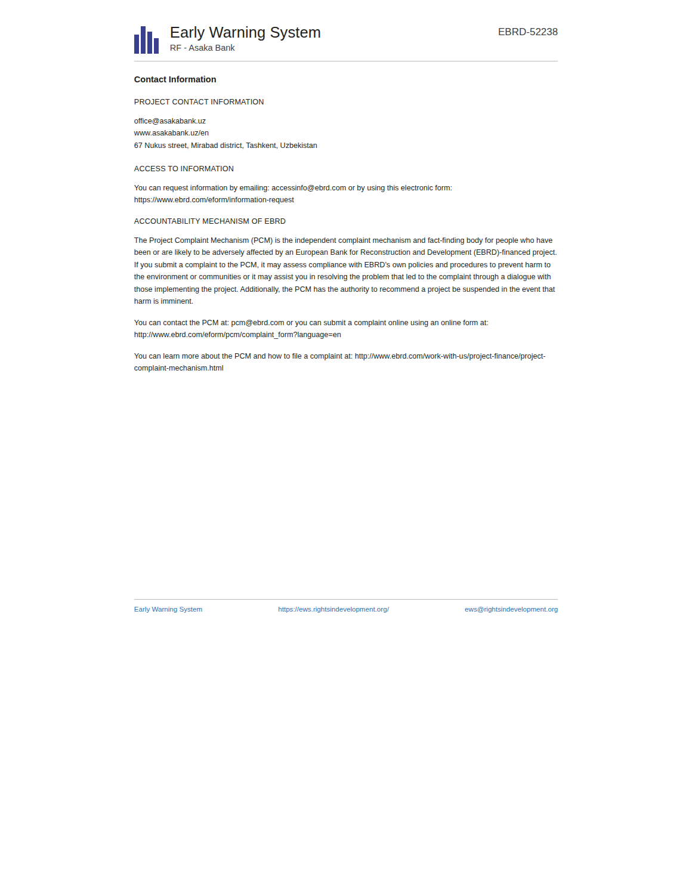Early Warning System
RF - Asaka Bank
EBRD-52238
Contact Information
PROJECT CONTACT INFORMATION
office@asakabank.uz
www.asakabank.uz/en
67 Nukus street, Mirabad district, Tashkent, Uzbekistan
ACCESS TO INFORMATION
You can request information by emailing: accessinfo@ebrd.com or by using this electronic form:
https://www.ebrd.com/eform/information-request
ACCOUNTABILITY MECHANISM OF EBRD
The Project Complaint Mechanism (PCM) is the independent complaint mechanism and fact-finding body for people who have been or are likely to be adversely affected by an European Bank for Reconstruction and Development (EBRD)-financed project. If you submit a complaint to the PCM, it may assess compliance with EBRD's own policies and procedures to prevent harm to the environment or communities or it may assist you in resolving the problem that led to the complaint through a dialogue with those implementing the project. Additionally, the PCM has the authority to recommend a project be suspended in the event that harm is imminent.
You can contact the PCM at: pcm@ebrd.com or you can submit a complaint online using an online form at:
http://www.ebrd.com/eform/pcm/complaint_form?language=en
You can learn more about the PCM and how to file a complaint at: http://www.ebrd.com/work-with-us/project-finance/project-complaint-mechanism.html
Early Warning System
https://ews.rightsindevelopment.org/
ews@rightsindevelopment.org